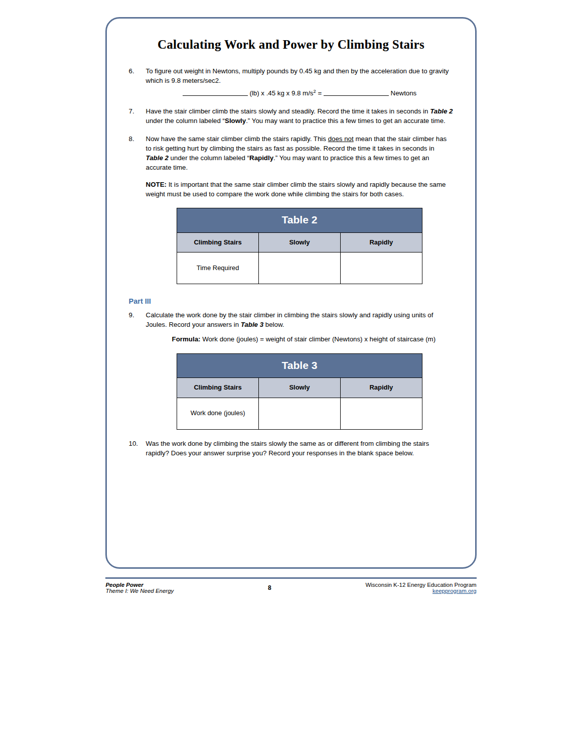Calculating Work and Power by Climbing Stairs
6. To figure out weight in Newtons, multiply pounds by 0.45 kg and then by the acceleration due to gravity which is 9.8 meters/sec2.
(lb) x .45 kg x 9.8 m/s2 = Newtons
7. Have the stair climber climb the stairs slowly and steadily. Record the time it takes in seconds in Table 2 under the column labeled “Slowly.” You may want to practice this a few times to get an accurate time.
8. Now have the same stair climber climb the stairs rapidly. This does not mean that the stair climber has to risk getting hurt by climbing the stairs as fast as possible. Record the time it takes in seconds in Table 2 under the column labeled “Rapidly.” You may want to practice this a few times to get an accurate time.
NOTE: It is important that the same stair climber climb the stairs slowly and rapidly because the same weight must be used to compare the work done while climbing the stairs for both cases.
Table 2
| Climbing Stairs | Slowly | Rapidly |
| --- | --- | --- |
| Time Required | | |
Part III
9. Calculate the work done by the stair climber in climbing the stairs slowly and rapidly using units of Joules. Record your answers in Table 3 below.
Formula: Work done (joules) = weight of stair climber (Newtons) x height of staircase (m)
Table 3
| Climbing Stairs | Slowly | Rapidly |
| --- | --- | --- |
| Work done (joules) | | |
10. Was the work done by climbing the stairs slowly the same as or different from climbing the stairs rapidly? Does your answer surprise you? Record your responses in the blank space below.
People Power
Theme I: We Need Energy
8
Wisconsin K-12 Energy Education Program
keepprogram.org